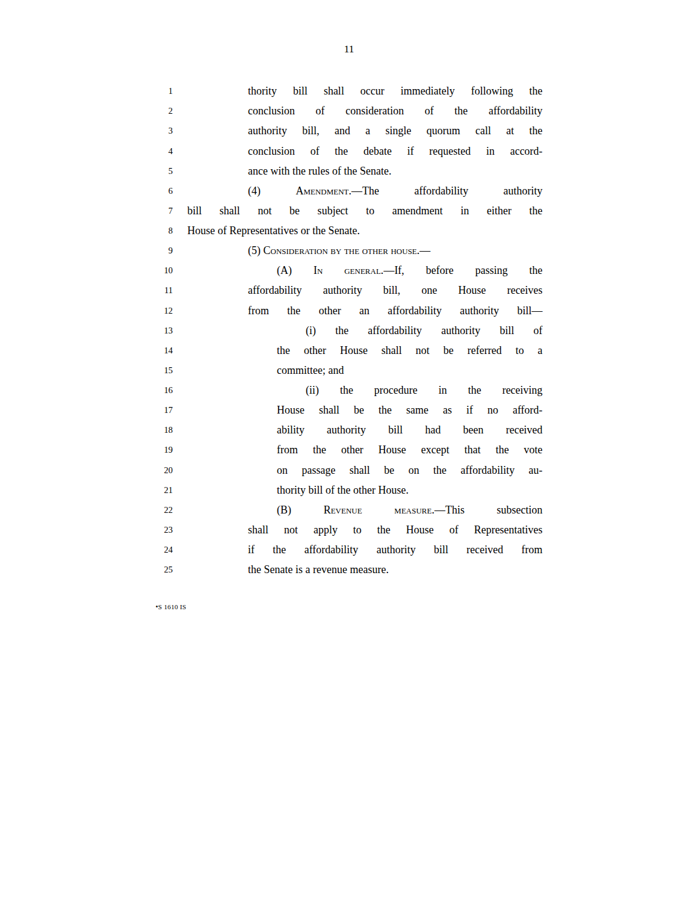11
thority bill shall occur immediately following the
conclusion of consideration of the affordability
authority bill, and a single quorum call at the
conclusion of the debate if requested in accord-
ance with the rules of the Senate.
(4) Amendment.—The affordability authority
bill shall not be subject to amendment in either the
House of Representatives or the Senate.
(5) Consideration by the other house.—
(A) In general.—If, before passing the
affordability authority bill, one House receives
from the other an affordability authority bill—
(i) the affordability authority bill of
the other House shall not be referred to a
committee; and
(ii) the procedure in the receiving
House shall be the same as if no afford-
ability authority bill had been received
from the other House except that the vote
on passage shall be on the affordability au-
thority bill of the other House.
(B) Revenue measure.—This subsection
shall not apply to the House of Representatives
if the affordability authority bill received from
the Senate is a revenue measure.
•S 1610 IS